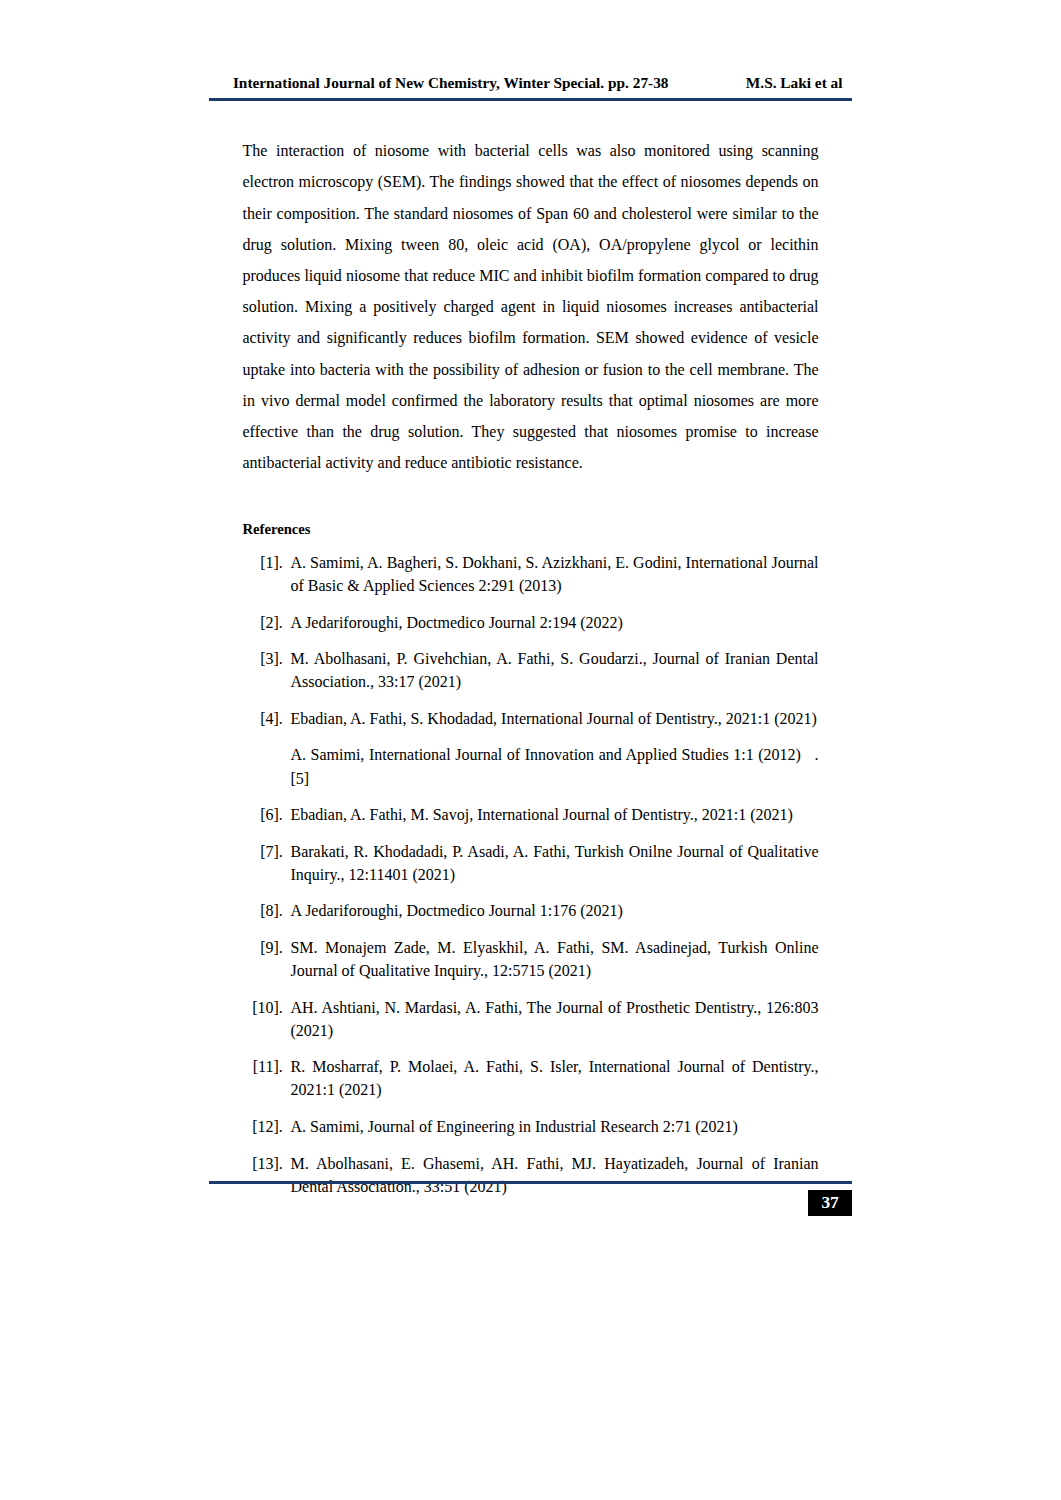International Journal of New Chemistry, Winter Special. pp. 27-38 M.S. Laki et al
The interaction of niosome with bacterial cells was also monitored using scanning electron microscopy (SEM). The findings showed that the effect of niosomes depends on their composition. The standard niosomes of Span 60 and cholesterol were similar to the drug solution. Mixing tween 80, oleic acid (OA), OA/propylene glycol or lecithin produces liquid niosome that reduce MIC and inhibit biofilm formation compared to drug solution. Mixing a positively charged agent in liquid niosomes increases antibacterial activity and significantly reduces biofilm formation. SEM showed evidence of vesicle uptake into bacteria with the possibility of adhesion or fusion to the cell membrane. The in vivo dermal model confirmed the laboratory results that optimal niosomes are more effective than the drug solution. They suggested that niosomes promise to increase antibacterial activity and reduce antibiotic resistance.
References
A. Samimi, A. Bagheri, S. Dokhani, S. Azizkhani, E. Godini, International Journal of Basic & Applied Sciences 2:291 (2013)
A Jedariforoughi, Doctmedico Journal 2:194 (2022)
M. Abolhasani, P. Givehchian, A. Fathi, S. Goudarzi., Journal of Iranian Dental Association., 33:17 (2021)
Ebadian, A. Fathi, S. Khodadad, International Journal of Dentistry., 2021:1 (2021)
A. Samimi, International Journal of Innovation and Applied Studies 1:1 (2012) .[5]
Ebadian, A. Fathi, M. Savoj, International Journal of Dentistry., 2021:1 (2021)
Barakati, R. Khodadadi, P. Asadi, A. Fathi, Turkish Onilne Journal of Qualitative Inquiry., 12:11401 (2021)
A Jedariforoughi, Doctmedico Journal 1:176 (2021)
SM. Monajem Zade, M. Elyaskhil, A. Fathi, SM. Asadinejad, Turkish Online Journal of Qualitative Inquiry., 12:5715 (2021)
AH. Ashtiani, N. Mardasi, A. Fathi, The Journal of Prosthetic Dentistry., 126:803 (2021)
R. Mosharraf, P. Molaei, A. Fathi, S. Isler, International Journal of Dentistry., 2021:1 (2021)
A. Samimi, Journal of Engineering in Industrial Research 2:71 (2021)
M. Abolhasani, E. Ghasemi, AH. Fathi, MJ. Hayatizadeh, Journal of Iranian Dental Association., 33:51 (2021)
37